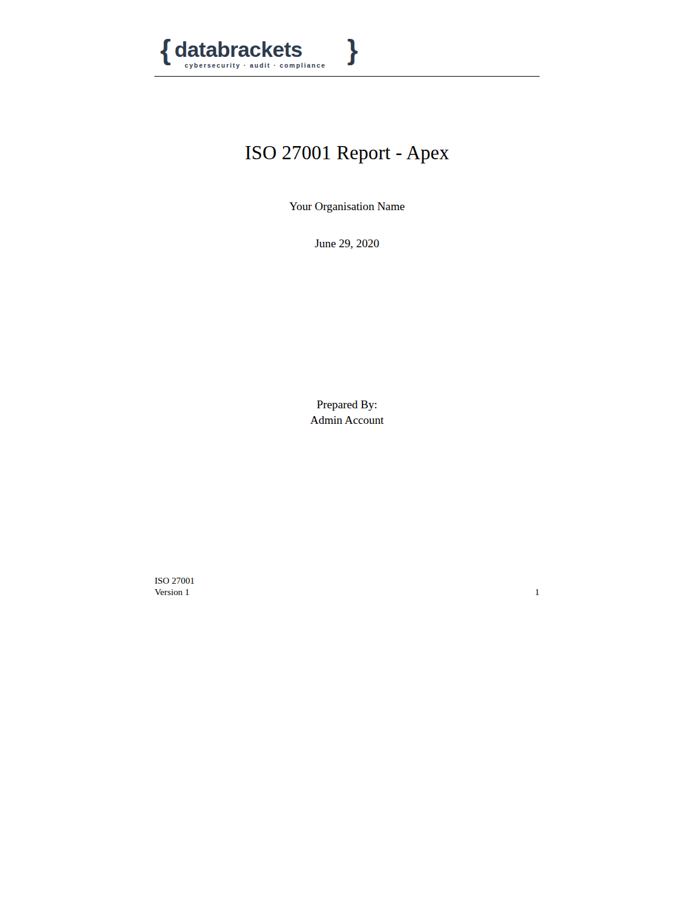ISO 27001 Report - Apex
Your Organisation Name
June 29, 2020
Prepared By:
Admin Account
ISO 27001
Version 1
1